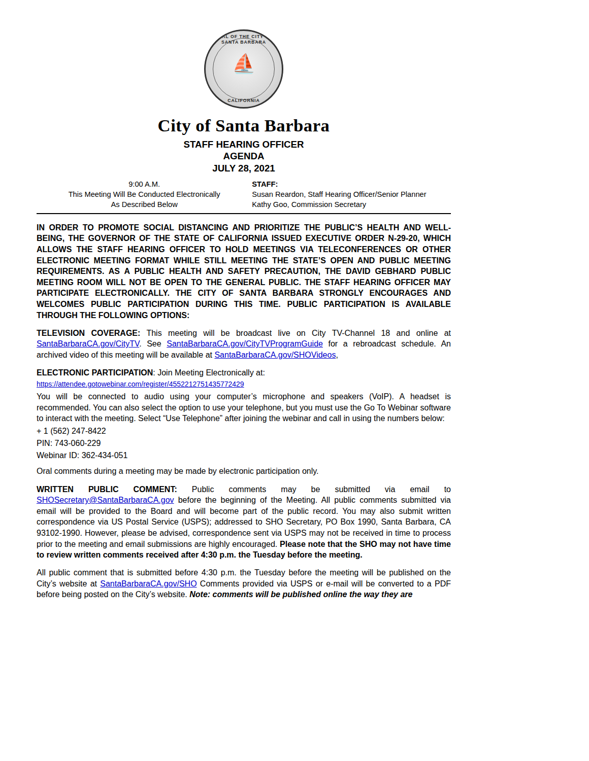SEAL OF THE CITY OF SANTA BARBARA
⛵
CALIFORNIA
City of Santa Barbara
STAFF HEARING OFFICER
AGENDA
JULY 28, 2021
| 9:00 A.M. This Meeting Will Be Conducted Electronically As Described Below | STAFF: Susan Reardon, Staff Hearing Officer/Senior Planner Kathy Goo, Commission Secretary |
IN ORDER TO PROMOTE SOCIAL DISTANCING AND PRIORITIZE THE PUBLIC’S HEALTH AND WELL-BEING, THE GOVERNOR OF THE STATE OF CALIFORNIA ISSUED EXECUTIVE ORDER N-29-20, WHICH ALLOWS THE STAFF HEARING OFFICER TO HOLD MEETINGS VIA TELECONFERENCES OR OTHER ELECTRONIC MEETING FORMAT WHILE STILL MEETING THE STATE’S OPEN AND PUBLIC MEETING REQUIREMENTS. AS A PUBLIC HEALTH AND SAFETY PRECAUTION, THE DAVID GEBHARD PUBLIC MEETING ROOM WILL NOT BE OPEN TO THE GENERAL PUBLIC. THE STAFF HEARING OFFICER MAY PARTICIPATE ELECTRONICALLY. THE CITY OF SANTA BARBARA STRONGLY ENCOURAGES AND WELCOMES PUBLIC PARTICIPATION DURING THIS TIME. PUBLIC PARTICIPATION IS AVAILABLE THROUGH THE FOLLOWING OPTIONS:
TELEVISION COVERAGE: This meeting will be broadcast live on City TV-Channel 18 and online at SantaBarbaraCA.gov/CityTV. See SantaBarbaraCA.gov/CityTVProgramGuide for a rebroadcast schedule. An archived video of this meeting will be available at SantaBarbaraCA.gov/SHOVideos,
ELECTRONIC PARTICIPATION: Join Meeting Electronically at:
https://attendee.gotowebinar.com/register/4552212751435772429
You will be connected to audio using your computer’s microphone and speakers (VoIP). A headset is recommended. You can also select the option to use your telephone, but you must use the Go To Webinar software to interact with the meeting. Select “Use Telephone” after joining the webinar and call in using the numbers below:
+ 1 (562) 247-8422
PIN: 743-060-229
Webinar ID: 362-434-051
Oral comments during a meeting may be made by electronic participation only.
WRITTEN PUBLIC COMMENT: Public comments may be submitted via email to SHOSecretary@SantaBarbaraCA.gov before the beginning of the Meeting. All public comments submitted via email will be provided to the Board and will become part of the public record. You may also submit written correspondence via US Postal Service (USPS); addressed to SHO Secretary, PO Box 1990, Santa Barbara, CA 93102-1990. However, please be advised, correspondence sent via USPS may not be received in time to process prior to the meeting and email submissions are highly encouraged. Please note that the SHO may not have time to review written comments received after 4:30 p.m. the Tuesday before the meeting.
All public comment that is submitted before 4:30 p.m. the Tuesday before the meeting will be published on the City’s website at SantaBarbaraCA.gov/SHO Comments provided via USPS or e-mail will be converted to a PDF before being posted on the City’s website. Note: comments will be published online the way they are